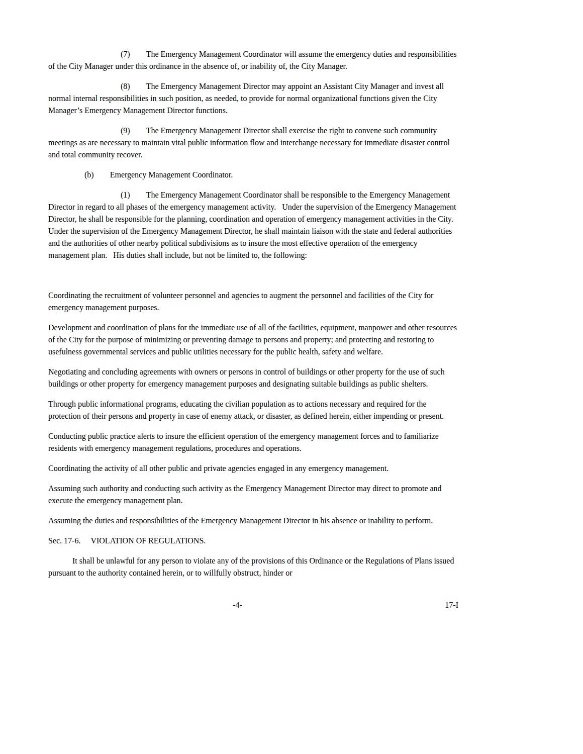(7) The Emergency Management Coordinator will assume the emergency duties and responsibilities of the City Manager under this ordinance in the absence of, or inability of, the City Manager.
(8) The Emergency Management Director may appoint an Assistant City Manager and invest all normal internal responsibilities in such position, as needed, to provide for normal organizational functions given the City Manager’s Emergency Management Director functions.
(9) The Emergency Management Director shall exercise the right to convene such community meetings as are necessary to maintain vital public information flow and interchange necessary for immediate disaster control and total community recover.
(b) Emergency Management Coordinator.
(1) The Emergency Management Coordinator shall be responsible to the Emergency Management Director in regard to all phases of the emergency management activity. Under the supervision of the Emergency Management Director, he shall be responsible for the planning, coordination and operation of emergency management activities in the City. Under the supervision of the Emergency Management Director, he shall maintain liaison with the state and federal authorities and the authorities of other nearby political subdivisions as to insure the most effective operation of the emergency management plan. His duties shall include, but not be limited to, the following:
Coordinating the recruitment of volunteer personnel and agencies to augment the personnel and facilities of the City for emergency management purposes.
Development and coordination of plans for the immediate use of all of the facilities, equipment, manpower and other resources of the City for the purpose of minimizing or preventing damage to persons and property; and protecting and restoring to usefulness governmental services and public utilities necessary for the public health, safety and welfare.
Negotiating and concluding agreements with owners or persons in control of buildings or other property for the use of such buildings or other property for emergency management purposes and designating suitable buildings as public shelters.
Through public informational programs, educating the civilian population as to actions necessary and required for the protection of their persons and property in case of enemy attack, or disaster, as defined herein, either impending or present.
Conducting public practice alerts to insure the efficient operation of the emergency management forces and to familiarize residents with emergency management regulations, procedures and operations.
Coordinating the activity of all other public and private agencies engaged in any emergency management.
Assuming such authority and conducting such activity as the Emergency Management Director may direct to promote and execute the emergency management plan.
Assuming the duties and responsibilities of the Emergency Management Director in his absence or inability to perform.
Sec. 17-6. VIOLATION OF REGULATIONS.
It shall be unlawful for any person to violate any of the provisions of this Ordinance or the Regulations of Plans issued pursuant to the authority contained herein, or to willfully obstruct, hinder or
-4- 17-I